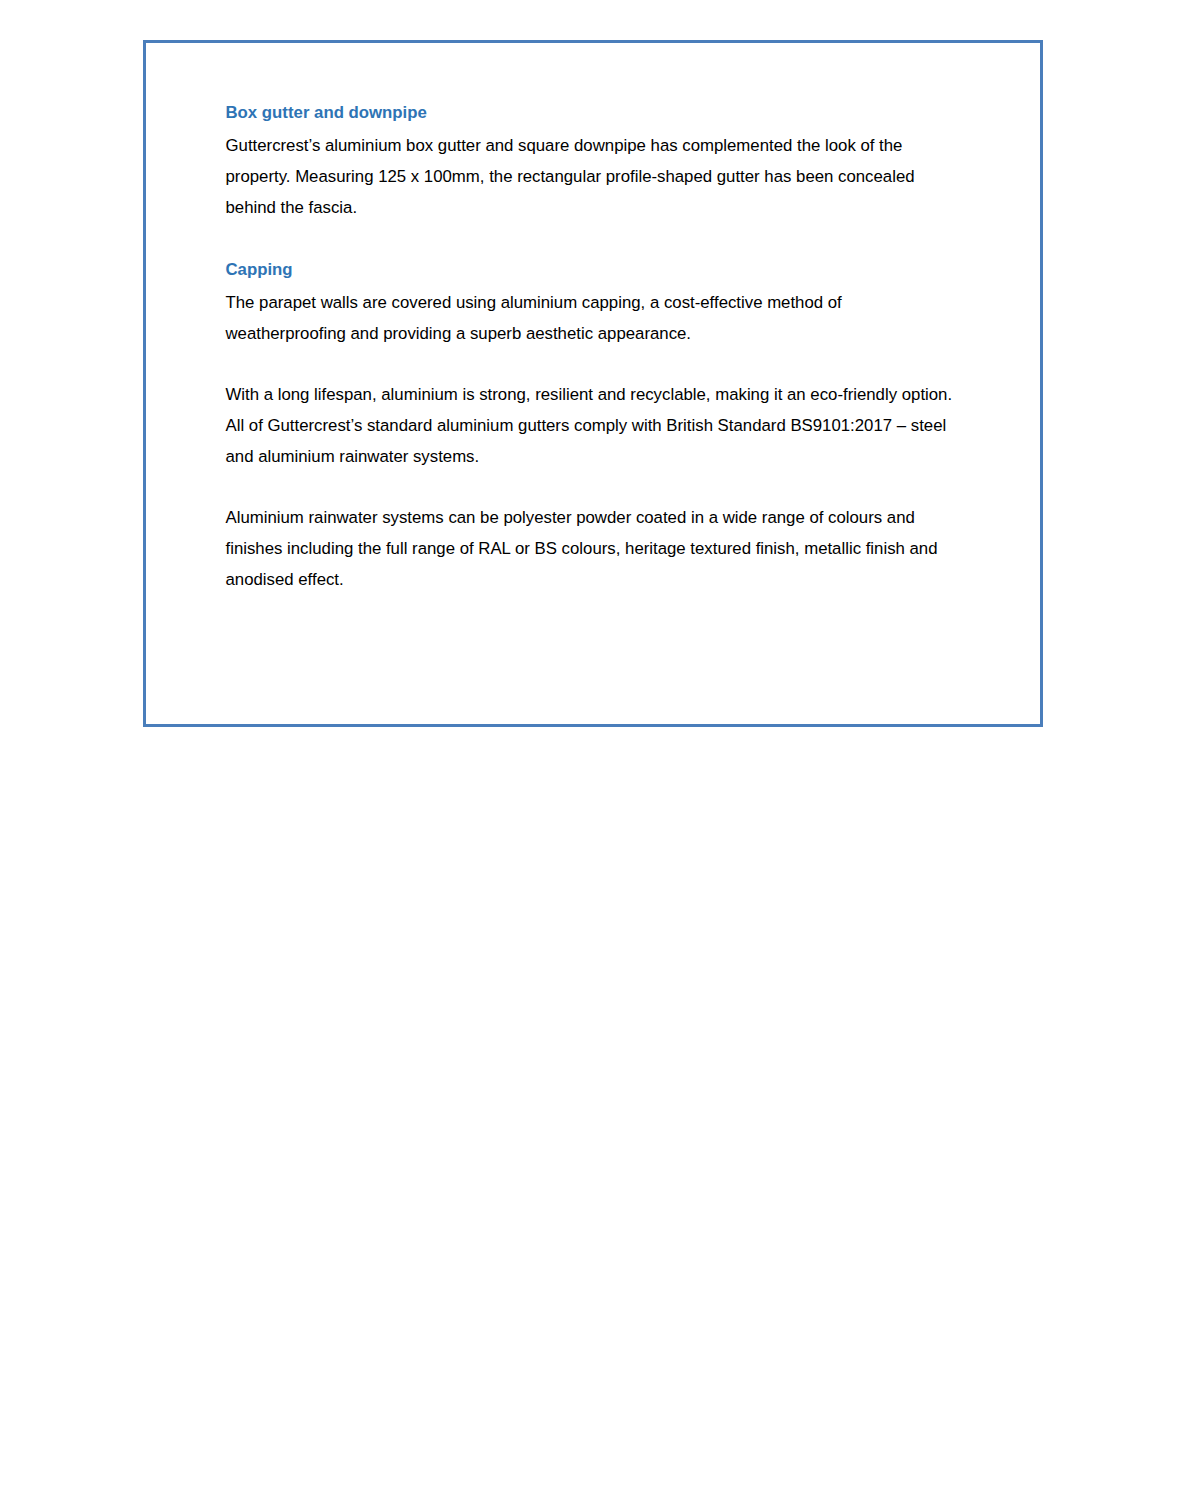Box gutter and downpipe
Guttercrest’s aluminium box gutter and square downpipe has complemented the look of the property. Measuring 125 x 100mm, the rectangular profile-shaped gutter has been concealed behind the fascia.
Capping
The parapet walls are covered using aluminium capping, a cost-effective method of weatherproofing and providing a superb aesthetic appearance.
With a long lifespan, aluminium is strong, resilient and recyclable, making it an eco-friendly option. All of Guttercrest’s standard aluminium gutters comply with British Standard BS9101:2017 – steel and aluminium rainwater systems.
Aluminium rainwater systems can be polyester powder coated in a wide range of colours and finishes including the full range of RAL or BS colours, heritage textured finish, metallic finish and anodised effect.